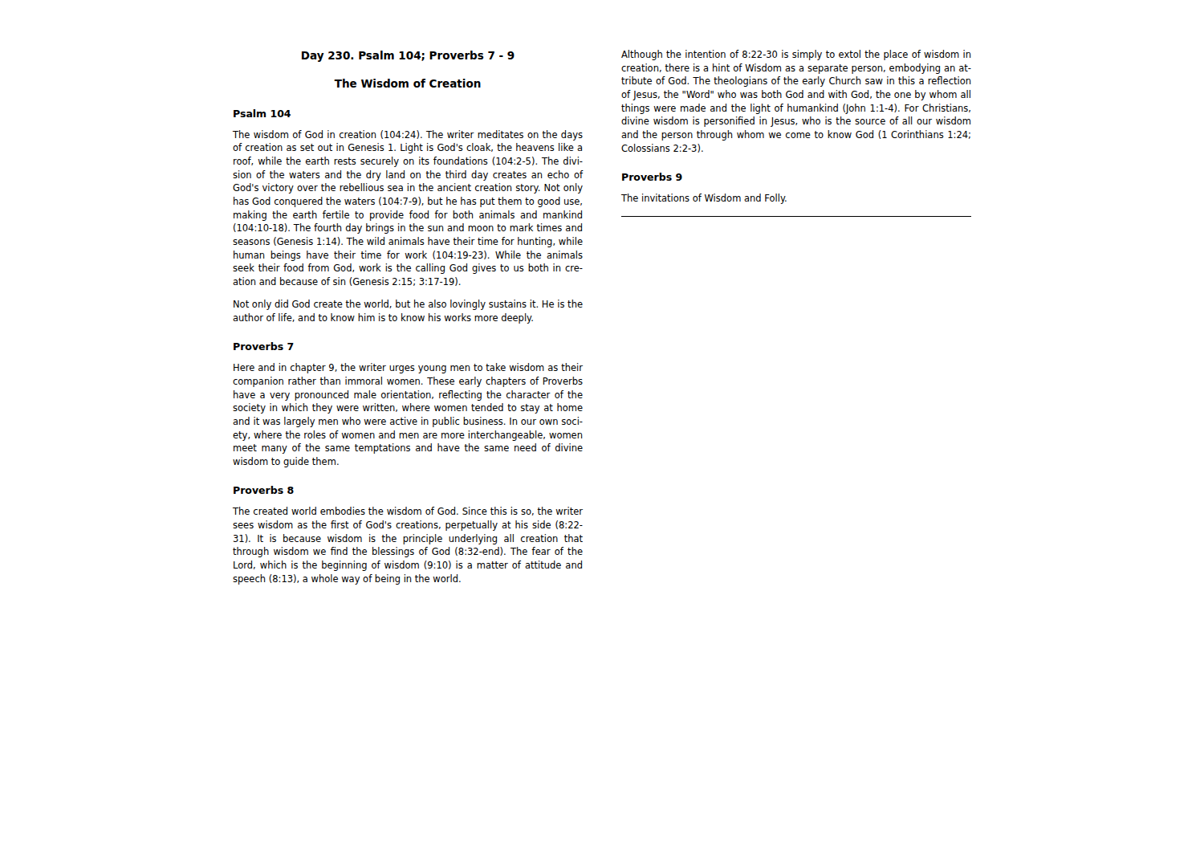Day 230. Psalm 104; Proverbs 7 - 9 The Wisdom of Creation
Psalm 104
The wisdom of God in creation (104:24). The writer meditates on the days of creation as set out in Genesis 1. Light is God's cloak, the heavens like a roof, while the earth rests securely on its foundations (104:2-5). The division of the waters and the dry land on the third day creates an echo of God's victory over the rebellious sea in the ancient creation story. Not only has God conquered the waters (104:7-9), but he has put them to good use, making the earth fertile to provide food for both animals and mankind (104:10-18). The fourth day brings in the sun and moon to mark times and seasons (Genesis 1:14). The wild animals have their time for hunting, while human beings have their time for work (104:19-23). While the animals seek their food from God, work is the calling God gives to us both in creation and because of sin (Genesis 2:15; 3:17-19).
Not only did God create the world, but he also lovingly sustains it. He is the author of life, and to know him is to know his works more deeply.
Proverbs 7
Here and in chapter 9, the writer urges young men to take wisdom as their companion rather than immoral women. These early chapters of Proverbs have a very pronounced male orientation, reflecting the character of the society in which they were written, where women tended to stay at home and it was largely men who were active in public business. In our own society, where the roles of women and men are more interchangeable, women meet many of the same temptations and have the same need of divine wisdom to guide them.
Proverbs 8
The created world embodies the wisdom of God. Since this is so, the writer sees wisdom as the first of God's creations, perpetually at his side (8:22-31). It is because wisdom is the principle underlying all creation that through wisdom we find the blessings of God (8:32-end). The fear of the Lord, which is the beginning of wisdom (9:10) is a matter of attitude and speech (8:13), a whole way of being in the world.
Although the intention of 8:22-30 is simply to extol the place of wisdom in creation, there is a hint of Wisdom as a separate person, embodying an attribute of God. The theologians of the early Church saw in this a reflection of Jesus, the "Word" who was both God and with God, the one by whom all things were made and the light of humankind (John 1:1-4). For Christians, divine wisdom is personified in Jesus, who is the source of all our wisdom and the person through whom we come to know God (1 Corinthians 1:24; Colossians 2:2-3).
Proverbs 9
The invitations of Wisdom and Folly.